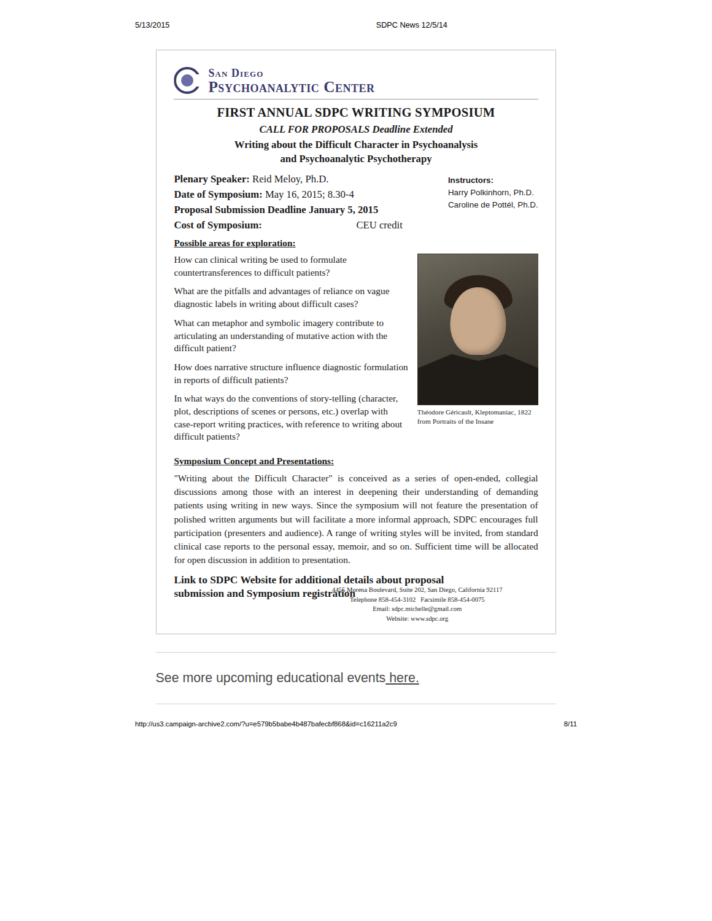5/13/2015 SDPC News 12/5/14
San Diego
Psychoanalytic Center
FIRST ANNUAL SDPC WRITING SYMPOSIUM
CALL FOR PROPOSALS Deadline Extended
Writing about the Difficult Character in Psychoanalysis
and Psychoanalytic Psychotherapy
Instructors:
Harry Polkinhorn, Ph.D.
Caroline de Pottél, Ph.D.
Plenary Speaker: Reid Meloy, Ph.D.
Date of Symposium: May 16, 2015; 8.30-4
Proposal Submission Deadline January 5, 2015
Cost of Symposium: CEU credit
Possible areas for exploration:
Théodore Géricault, Kleptomaniac, 1822
from Portraits of the Insane
How can clinical writing be used to formulate countertransferences to difficult patients?
What are the pitfalls and advantages of reliance on vague diagnostic labels in writing about difficult cases?
What can metaphor and symbolic imagery contribute to articulating an understanding of mutative action with the difficult patient?
How does narrative structure influence diagnostic formulation in reports of difficult patients?
In what ways do the conventions of story-telling (character, plot, descriptions of scenes or persons, etc.) overlap with case-report writing practices, with reference to writing about difficult patients?
Symposium Concept and Presentations:
"Writing about the Difficult Character" is conceived as a series of open-ended, collegial discussions among those with an interest in deepening their understanding of demanding patients using writing in new ways. Since the symposium will not feature the presentation of polished written arguments but will facilitate a more informal approach, SDPC encourages full participation (presenters and audience). A range of writing styles will be invited, from standard clinical case reports to the personal essay, memoir, and so on. Sufficient time will be allocated for open discussion in addition to presentation.
Link to SDPC Website for additional details about proposal submission and Symposium registration
4455 Morena Boulevard, Suite 202, San Diego, California 92117
Telephone 858-454-3102 Facsimile 858-454-0075
Email: sdpc.michelle@gmail.com
Website: www.sdpc.org
See more upcoming educational events here.
http://us3.campaign-archive2.com/?u=e579b5babe4b487bafecbf868&id=c16211a2c9 8/11